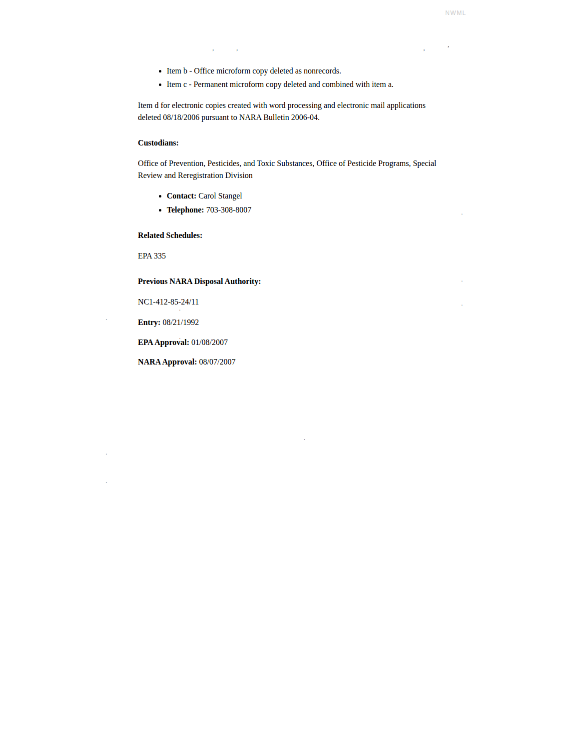NWML
, , , ’
Item b - Office microform copy deleted as nonrecords.
Item c - Permanent microform copy deleted and combined with item a.
Item d for electronic copies created with word processing and electronic mail applications deleted 08/18/2006 pursuant to NARA Bulletin 2006-04.
Custodians:
Office of Prevention, Pesticides, and Toxic Substances, Office of Pesticide Programs, Special Review and Reregistration Division
Contact: Carol Stangel
Telephone: 703-308-8007
Related Schedules:
EPA 335
Previous NARA Disposal Authority:
NC1-412-85‑24/11
Entry: 08/21/1992
EPA Approval: 01/08/2007
NARA Approval: 08/07/2007
· · · · · · · · ·